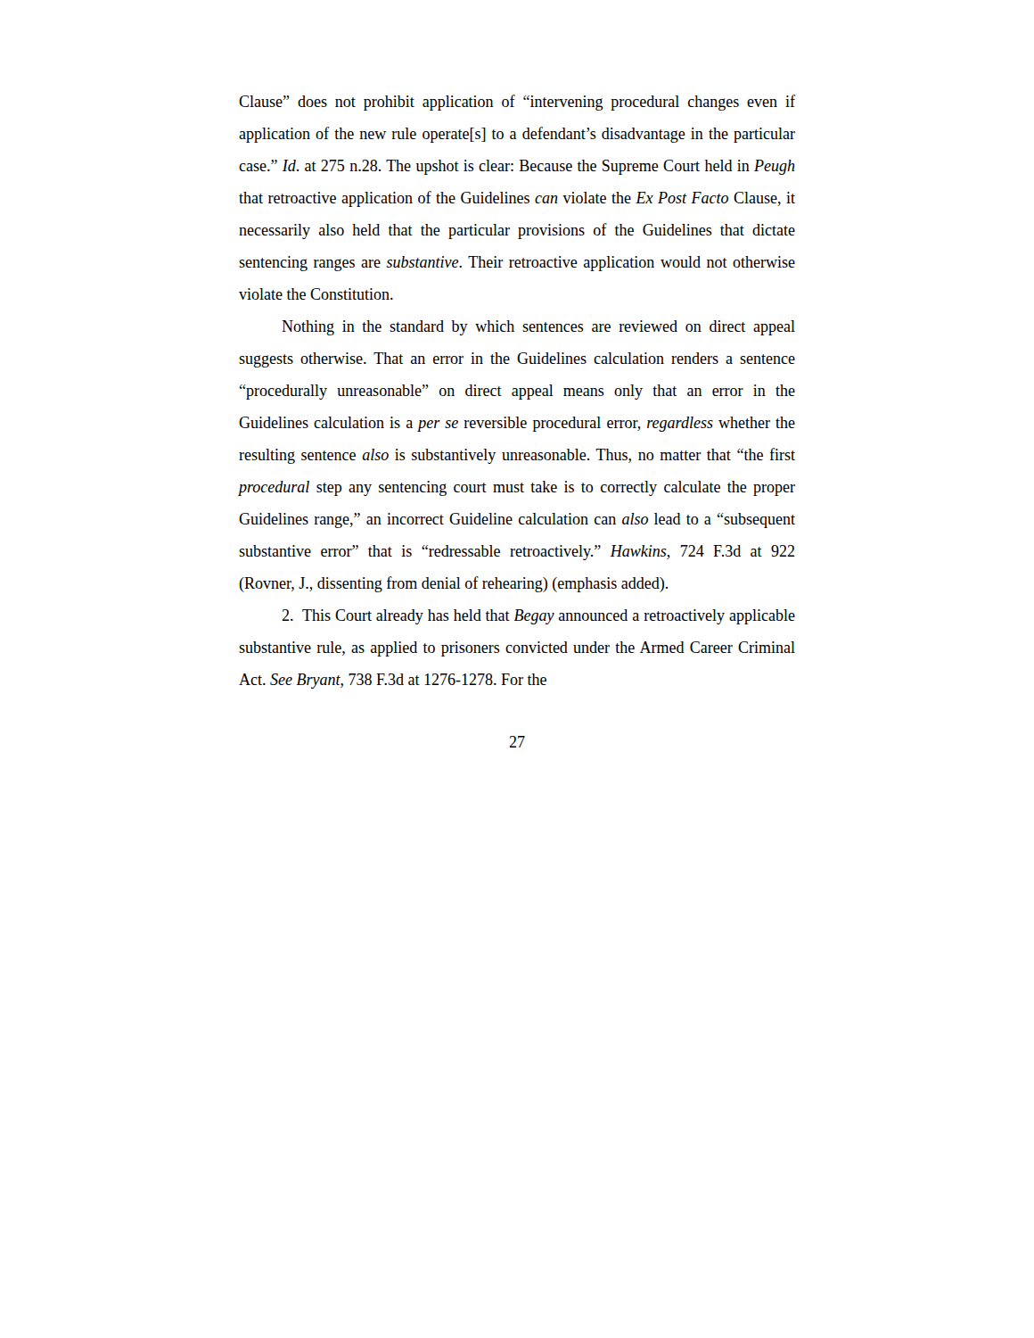Clause” does not prohibit application of “intervening procedural changes even if application of the new rule operate[s] to a defendant’s disadvantage in the particular case.” Id. at 275 n.28. The upshot is clear: Because the Supreme Court held in Peugh that retroactive application of the Guidelines can violate the Ex Post Facto Clause, it necessarily also held that the particular provisions of the Guidelines that dictate sentencing ranges are substantive. Their retroactive application would not otherwise violate the Constitution.
Nothing in the standard by which sentences are reviewed on direct appeal suggests otherwise. That an error in the Guidelines calculation renders a sentence “procedurally unreasonable” on direct appeal means only that an error in the Guidelines calculation is a per se reversible procedural error, regardless whether the resulting sentence also is substantively unreasonable. Thus, no matter that “the first procedural step any sentencing court must take is to correctly calculate the proper Guidelines range,” an incorrect Guideline calculation can also lead to a “subsequent substantive error” that is “redressable retroactively.” Hawkins, 724 F.3d at 922 (Rovner, J., dissenting from denial of rehearing) (emphasis added).
2. This Court already has held that Begay announced a retroactively applicable substantive rule, as applied to prisoners convicted under the Armed Career Criminal Act. See Bryant, 738 F.3d at 1276-1278. For the
27